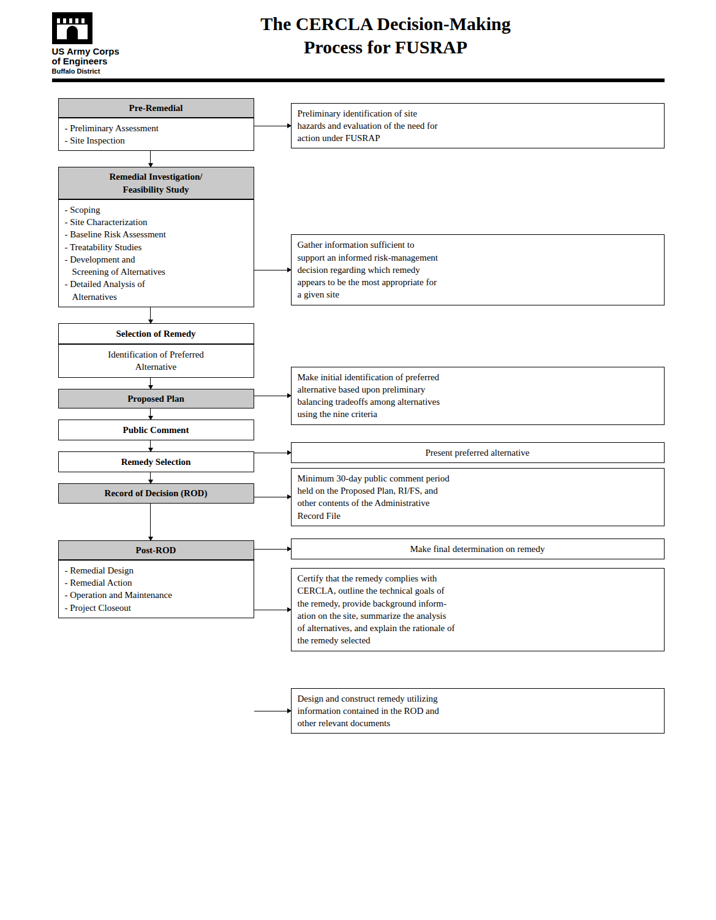US Army Corps
of Engineers
Buffalo District
The CERCLA Decision-Making
Process for FUSRAP
Pre-Remedial
- Preliminary Assessment
- Site Inspection
Remedial Investigation/
Feasibility Study
- Scoping
- Site Characterization
- Baseline Risk Assessment
- Treatability Studies
- Development and
Screening of Alternatives
- Detailed Analysis of
Alternatives
Selection of Remedy
Identification of Preferred
Alternative
Proposed Plan
Public Comment
Remedy Selection
Record of Decision (ROD)
Post-ROD
- Remedial Design
- Remedial Action
- Operation and Maintenance
- Project Closeout
Preliminary identification of site
hazards and evaluation of the need for
action under FUSRAP
Gather information sufficient to
support an informed risk-management
decision regarding which remedy
appears to be the most appropriate for
a given site
Make initial identification of preferred
alternative based upon preliminary
balancing tradeoffs among alternatives
using the nine criteria
Present preferred alternative
Minimum 30-day public comment period
held on the Proposed Plan, RI/FS, and
other contents of the Administrative
Record File
Make final determination on remedy
Certify that the remedy complies with
CERCLA, outline the technical goals of
the remedy, provide background inform-
ation on the site, summarize the analysis
of alternatives, and explain the rationale of
the remedy selected
Design and construct remedy utilizing
information contained in the ROD and
other relevant documents